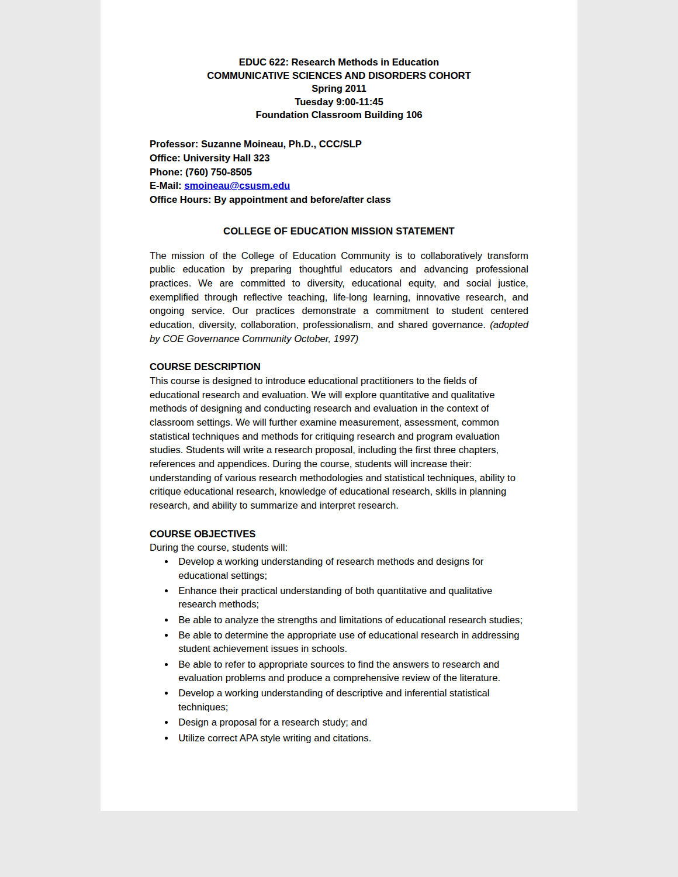EDUC 622: Research Methods in Education
COMMUNICATIVE SCIENCES AND DISORDERS COHORT
Spring 2011
Tuesday 9:00-11:45
Foundation Classroom Building 106
Professor: Suzanne Moineau, Ph.D., CCC/SLP
Office: University Hall 323
Phone: (760) 750-8505
E-Mail: smoineau@csusm.edu
Office Hours: By appointment and before/after class
COLLEGE OF EDUCATION MISSION STATEMENT
The mission of the College of Education Community is to collaboratively transform public education by preparing thoughtful educators and advancing professional practices. We are committed to diversity, educational equity, and social justice, exemplified through reflective teaching, life-long learning, innovative research, and ongoing service. Our practices demonstrate a commitment to student centered education, diversity, collaboration, professionalism, and shared governance. (adopted by COE Governance Community October, 1997)
COURSE DESCRIPTION
This course is designed to introduce educational practitioners to the fields of educational research and evaluation. We will explore quantitative and qualitative methods of designing and conducting research and evaluation in the context of classroom settings. We will further examine measurement, assessment, common statistical techniques and methods for critiquing research and program evaluation studies. Students will write a research proposal, including the first three chapters, references and appendices. During the course, students will increase their: understanding of various research methodologies and statistical techniques, ability to critique educational research, knowledge of educational research, skills in planning research, and ability to summarize and interpret research.
COURSE OBJECTIVES
During the course, students will:
Develop a working understanding of research methods and designs for educational settings;
Enhance their practical understanding of both quantitative and qualitative research methods;
Be able to analyze the strengths and limitations of educational research studies;
Be able to determine the appropriate use of educational research in addressing student achievement issues in schools.
Be able to refer to appropriate sources to find the answers to research and evaluation problems and produce a comprehensive review of the literature.
Develop a working understanding of descriptive and inferential statistical techniques;
Design a proposal for a research study; and
Utilize correct APA style writing and citations.